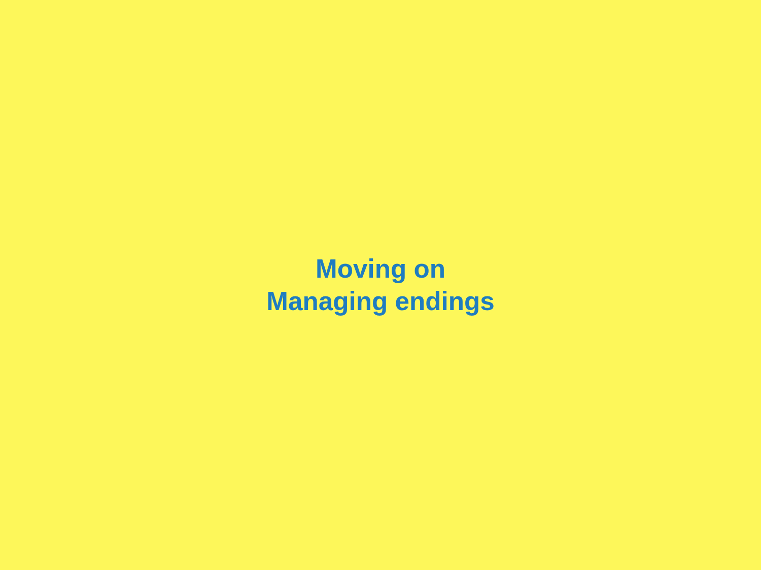Moving on Managing endings